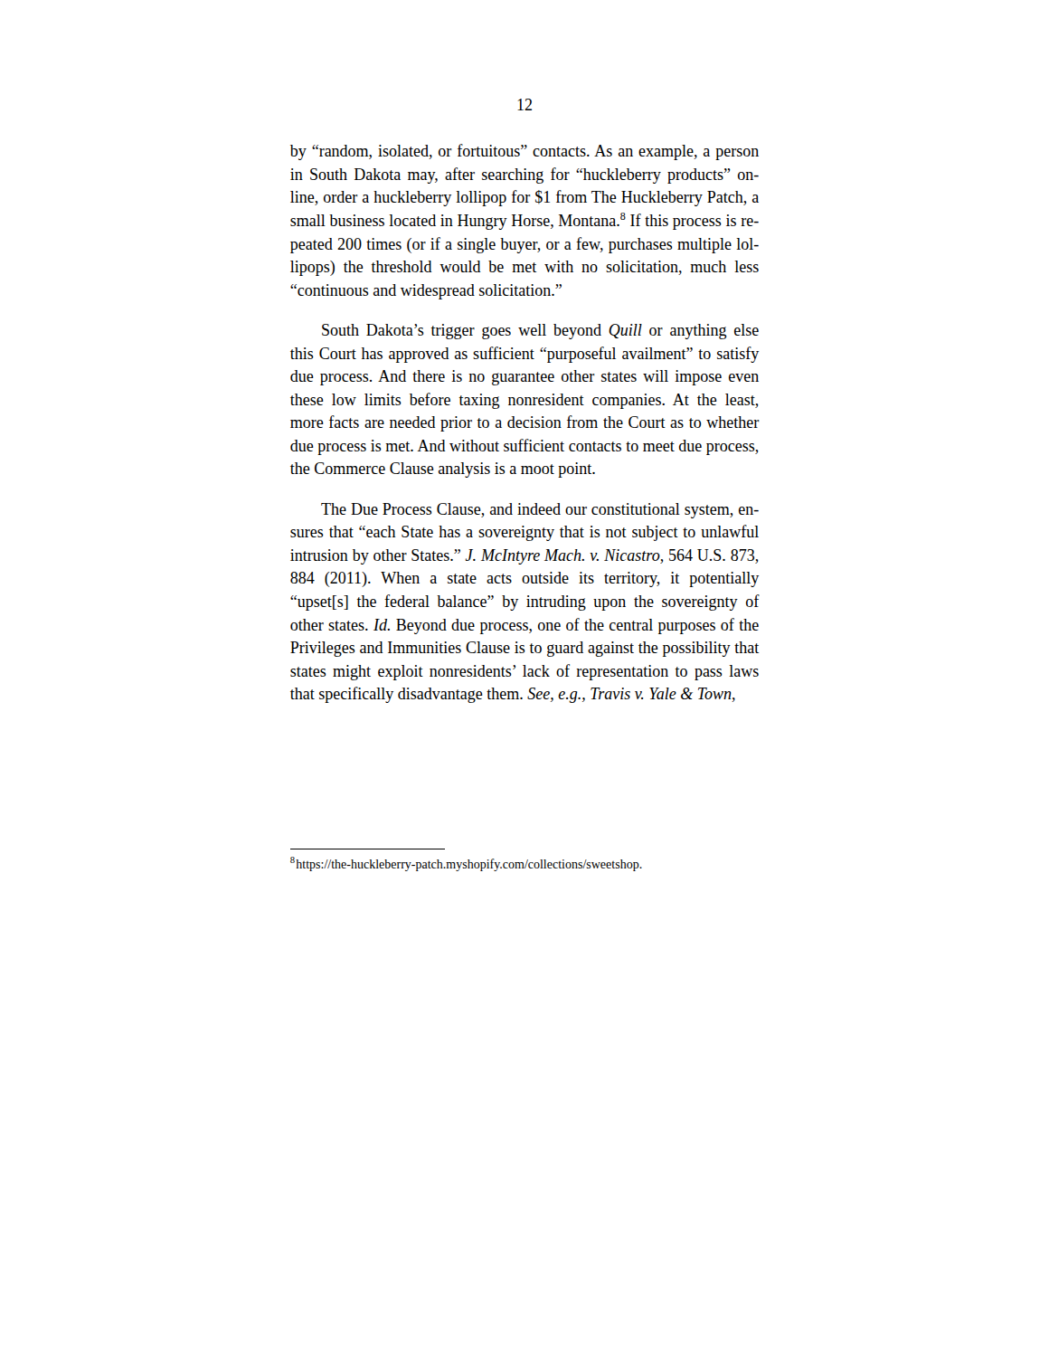12
by “random, isolated, or fortuitous” contacts. As an example, a person in South Dakota may, after searching for “huckleberry products” online, order a huckleberry lollipop for $1 from The Huckleberry Patch, a small business located in Hungry Horse, Montana.8 If this process is repeated 200 times (or if a single buyer, or a few, purchases multiple lollipops) the threshold would be met with no solicitation, much less “continuous and widespread solicitation.”
South Dakota’s trigger goes well beyond Quill or anything else this Court has approved as sufficient “purposeful availment” to satisfy due process. And there is no guarantee other states will impose even these low limits before taxing nonresident companies. At the least, more facts are needed prior to a decision from the Court as to whether due process is met. And without sufficient contacts to meet due process, the Commerce Clause analysis is a moot point.
The Due Process Clause, and indeed our constitutional system, ensures that “each State has a sovereignty that is not subject to unlawful intrusion by other States.” J. McIntyre Mach. v. Nicastro, 564 U.S. 873, 884 (2011). When a state acts outside its territory, it potentially “upset[s] the federal balance” by intruding upon the sovereignty of other states. Id. Beyond due process, one of the central purposes of the Privileges and Immunities Clause is to guard against the possibility that states might exploit nonresidents’ lack of representation to pass laws that specifically disadvantage them. See, e.g., Travis v. Yale & Town,
8 https://the-huckleberry-patch.myshopify.com/collections/sweetshop.